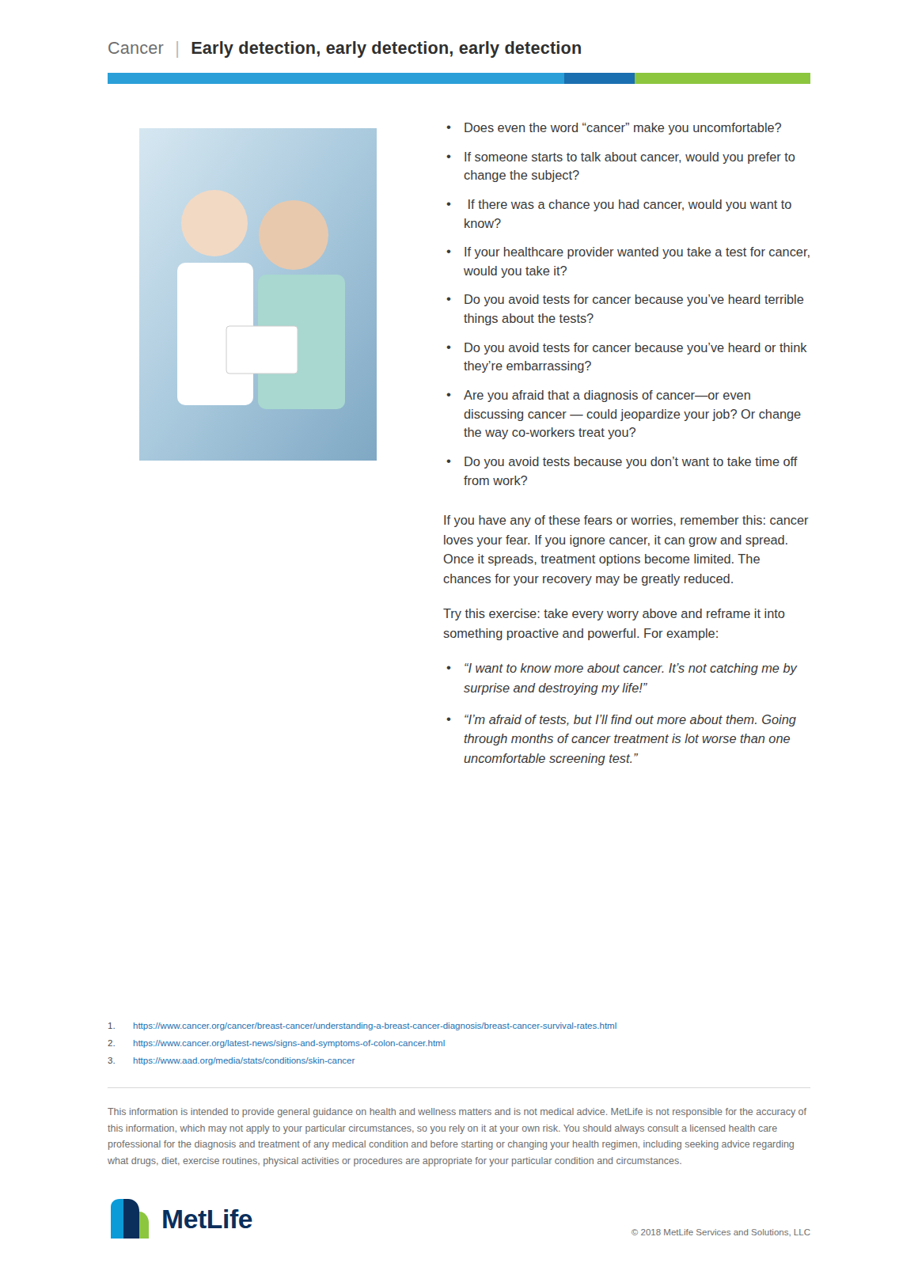Cancer | Early detection, early detection, early detection
Does even the word “cancer” make you uncomfortable?
If someone starts to talk about cancer, would you prefer to change the subject?
If there was a chance you had cancer, would you want to know?
If your healthcare provider wanted you take a test for cancer, would you take it?
Do you avoid tests for cancer because you’ve heard terrible things about the tests?
Do you avoid tests for cancer because you’ve heard or think they’re embarrassing?
Are you afraid that a diagnosis of cancer—or even discussing cancer — could jeopardize your job? Or change the way co-workers treat you?
Do you avoid tests because you don’t want to take time off from work?
If you have any of these fears or worries, remember this: cancer loves your fear. If you ignore cancer, it can grow and spread. Once it spreads, treatment options become limited. The chances for your recovery may be greatly reduced.
Try this exercise: take every worry above and reframe it into something proactive and powerful. For example:
“I want to know more about cancer. It’s not catching me by surprise and destroying my life!”
“I’m afraid of tests, but I’ll find out more about them. Going through months of cancer treatment is lot worse than one uncomfortable screening test.”
https://www.cancer.org/cancer/breast-cancer/understanding-a-breast-cancer-diagnosis/breast-cancer-survival-rates.html
https://www.cancer.org/latest-news/signs-and-symptoms-of-colon-cancer.html
https://www.aad.org/media/stats/conditions/skin-cancer
This information is intended to provide general guidance on health and wellness matters and is not medical advice. MetLife is not responsible for the accuracy of this information, which may not apply to your particular circumstances, so you rely on it at your own risk. You should always consult a licensed health care professional for the diagnosis and treatment of any medical condition and before starting or changing your health regimen, including seeking advice regarding what drugs, diet, exercise routines, physical activities or procedures are appropriate for your particular condition and circumstances.
MetLife
© 2018 MetLife Services and Solutions, LLC